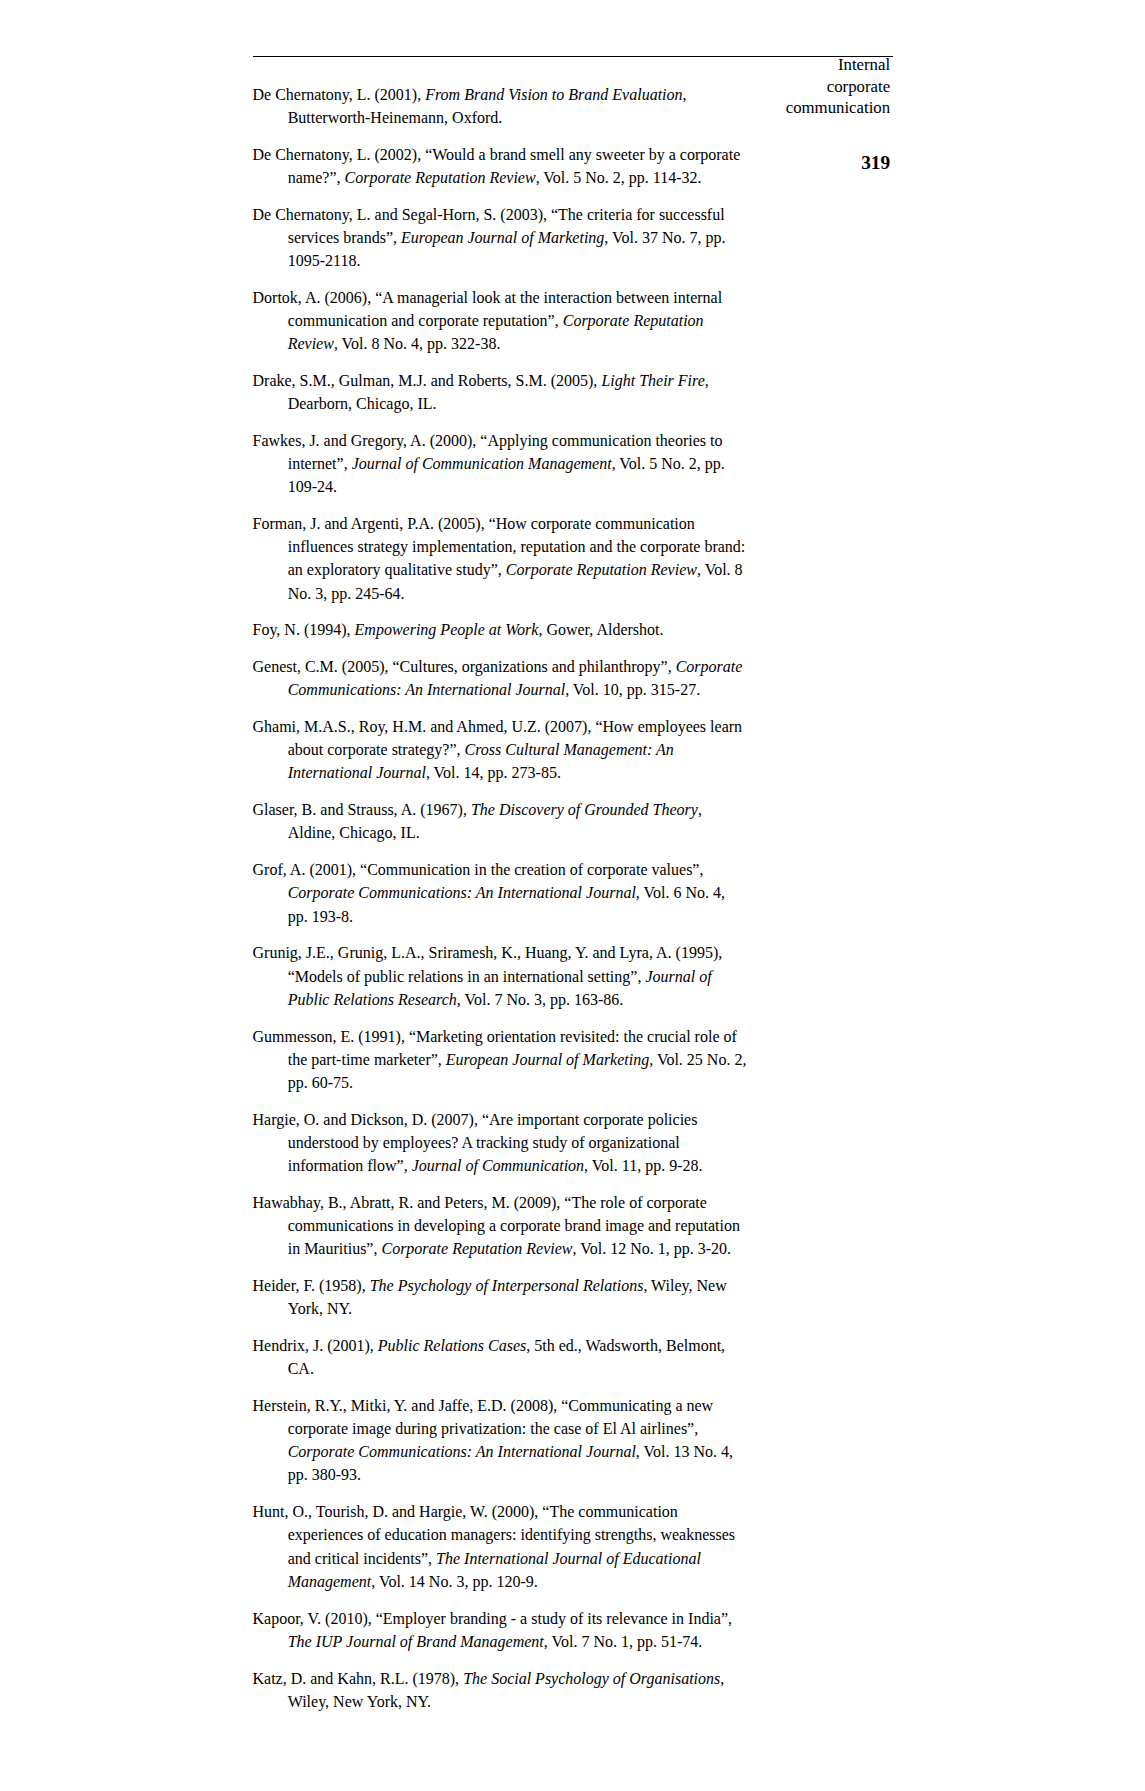Internal
corporate
communication
319
De Chernatony, L. (2001), From Brand Vision to Brand Evaluation, Butterworth-Heinemann, Oxford.
De Chernatony, L. (2002), “Would a brand smell any sweeter by a corporate name?”, Corporate Reputation Review, Vol. 5 No. 2, pp. 114-32.
De Chernatony, L. and Segal-Horn, S. (2003), “The criteria for successful services brands”, European Journal of Marketing, Vol. 37 No. 7, pp. 1095-2118.
Dortok, A. (2006), “A managerial look at the interaction between internal communication and corporate reputation”, Corporate Reputation Review, Vol. 8 No. 4, pp. 322-38.
Drake, S.M., Gulman, M.J. and Roberts, S.M. (2005), Light Their Fire, Dearborn, Chicago, IL.
Fawkes, J. and Gregory, A. (2000), “Applying communication theories to internet”, Journal of Communication Management, Vol. 5 No. 2, pp. 109-24.
Forman, J. and Argenti, P.A. (2005), “How corporate communication influences strategy implementation, reputation and the corporate brand: an exploratory qualitative study”, Corporate Reputation Review, Vol. 8 No. 3, pp. 245-64.
Foy, N. (1994), Empowering People at Work, Gower, Aldershot.
Genest, C.M. (2005), “Cultures, organizations and philanthropy”, Corporate Communications: An International Journal, Vol. 10, pp. 315-27.
Ghami, M.A.S., Roy, H.M. and Ahmed, U.Z. (2007), “How employees learn about corporate strategy?”, Cross Cultural Management: An International Journal, Vol. 14, pp. 273-85.
Glaser, B. and Strauss, A. (1967), The Discovery of Grounded Theory, Aldine, Chicago, IL.
Grof, A. (2001), “Communication in the creation of corporate values”, Corporate Communications: An International Journal, Vol. 6 No. 4, pp. 193-8.
Grunig, J.E., Grunig, L.A., Sriramesh, K., Huang, Y. and Lyra, A. (1995), “Models of public relations in an international setting”, Journal of Public Relations Research, Vol. 7 No. 3, pp. 163-86.
Gummesson, E. (1991), “Marketing orientation revisited: the crucial role of the part-time marketer”, European Journal of Marketing, Vol. 25 No. 2, pp. 60-75.
Hargie, O. and Dickson, D. (2007), “Are important corporate policies understood by employees? A tracking study of organizational information flow”, Journal of Communication, Vol. 11, pp. 9-28.
Hawabhay, B., Abratt, R. and Peters, M. (2009), “The role of corporate communications in developing a corporate brand image and reputation in Mauritius”, Corporate Reputation Review, Vol. 12 No. 1, pp. 3-20.
Heider, F. (1958), The Psychology of Interpersonal Relations, Wiley, New York, NY.
Hendrix, J. (2001), Public Relations Cases, 5th ed., Wadsworth, Belmont, CA.
Herstein, R.Y., Mitki, Y. and Jaffe, E.D. (2008), “Communicating a new corporate image during privatization: the case of El Al airlines”, Corporate Communications: An International Journal, Vol. 13 No. 4, pp. 380-93.
Hunt, O., Tourish, D. and Hargie, W. (2000), “The communication experiences of education managers: identifying strengths, weaknesses and critical incidents”, The International Journal of Educational Management, Vol. 14 No. 3, pp. 120-9.
Kapoor, V. (2010), “Employer branding - a study of its relevance in India”, The IUP Journal of Brand Management, Vol. 7 No. 1, pp. 51-74.
Katz, D. and Kahn, R.L. (1978), The Social Psychology of Organisations, Wiley, New York, NY.